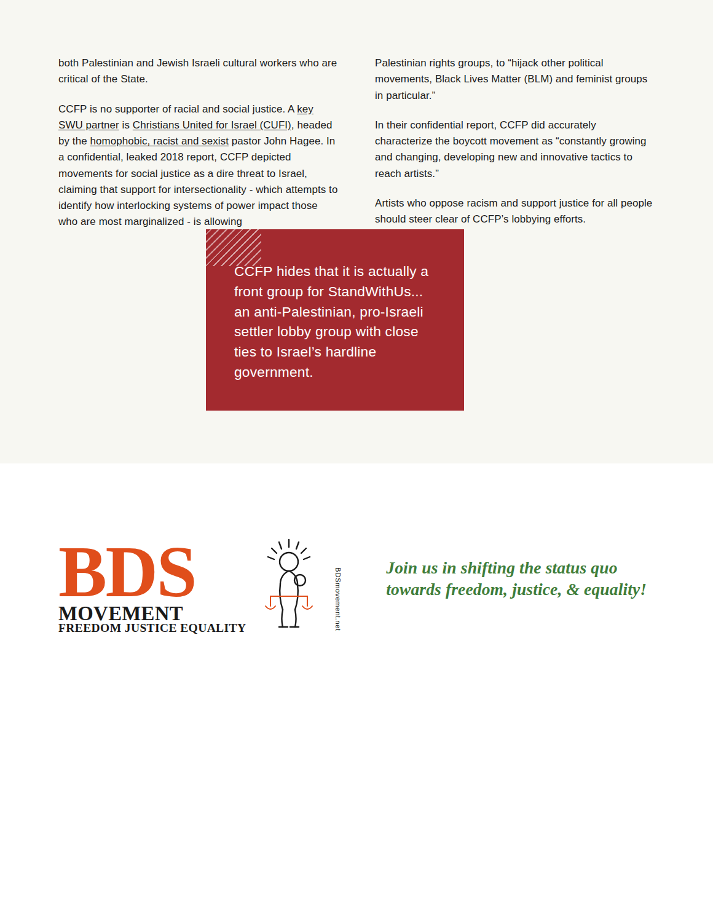both Palestinian and Jewish Israeli cultural workers who are critical of the State.
CCFP is no supporter of racial and social justice. A key SWU partner is Christians United for Israel (CUFI), headed by the homophobic, racist and sexist pastor John Hagee. In a confidential, leaked 2018 report, CCFP depicted movements for social justice as a dire threat to Israel, claiming that support for intersectionality - which attempts to identify how interlocking systems of power impact those who are most marginalized - is allowing
Palestinian rights groups, to “hijack other political movements, Black Lives Matter (BLM) and feminist groups in particular.”
In their confidential report, CCFP did accurately characterize the boycott movement as “constantly growing and changing, developing new and innovative tactics to reach artists.”
Artists who oppose racism and support justice for all people should steer clear of CCFP’s lobbying efforts.
CCFP hides that it is actually a front group for StandWithUs... an anti-Palestinian, pro-Israeli settler lobby group with close ties to Israel’s hardline government.
BDS MOVEMENT FREEDOM JUSTICE EQUALITY
BDSmovement.net
Join us in shifting the status quo towards freedom, justice, & equality!